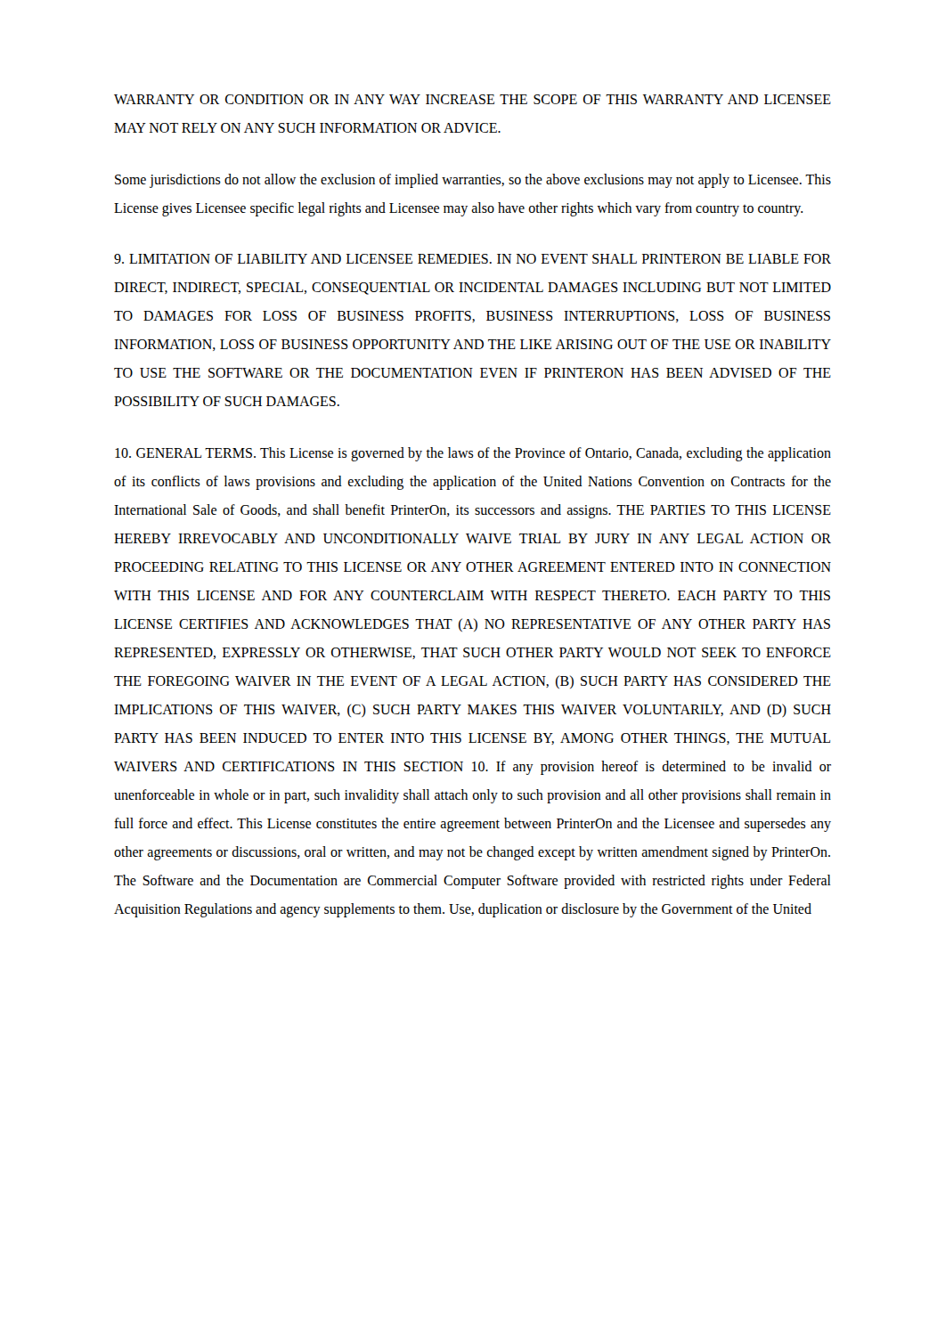WARRANTY OR CONDITION OR IN ANY WAY INCREASE THE SCOPE OF THIS WARRANTY AND LICENSEE MAY NOT RELY ON ANY SUCH INFORMATION OR ADVICE.
Some jurisdictions do not allow the exclusion of implied warranties, so the above exclusions may not apply to Licensee. This License gives Licensee specific legal rights and Licensee may also have other rights which vary from country to country.
9. LIMITATION OF LIABILITY AND LICENSEE REMEDIES. IN NO EVENT SHALL PRINTERON BE LIABLE FOR DIRECT, INDIRECT, SPECIAL, CONSEQUENTIAL OR INCIDENTAL DAMAGES INCLUDING BUT NOT LIMITED TO DAMAGES FOR LOSS OF BUSINESS PROFITS, BUSINESS INTERRUPTIONS, LOSS OF BUSINESS INFORMATION, LOSS OF BUSINESS OPPORTUNITY AND THE LIKE ARISING OUT OF THE USE OR INABILITY TO USE THE SOFTWARE OR THE DOCUMENTATION EVEN IF PRINTERON HAS BEEN ADVISED OF THE POSSIBILITY OF SUCH DAMAGES.
10. GENERAL TERMS. This License is governed by the laws of the Province of Ontario, Canada, excluding the application of its conflicts of laws provisions and excluding the application of the United Nations Convention on Contracts for the International Sale of Goods, and shall benefit PrinterOn, its successors and assigns. THE PARTIES TO THIS LICENSE HEREBY IRREVOCABLY AND UNCONDITIONALLY WAIVE TRIAL BY JURY IN ANY LEGAL ACTION OR PROCEEDING RELATING TO THIS LICENSE OR ANY OTHER AGREEMENT ENTERED INTO IN CONNECTION WITH THIS LICENSE AND FOR ANY COUNTERCLAIM WITH RESPECT THERETO. EACH PARTY TO THIS LICENSE CERTIFIES AND ACKNOWLEDGES THAT (A) NO REPRESENTATIVE OF ANY OTHER PARTY HAS REPRESENTED, EXPRESSLY OR OTHERWISE, THAT SUCH OTHER PARTY WOULD NOT SEEK TO ENFORCE THE FOREGOING WAIVER IN THE EVENT OF A LEGAL ACTION, (B) SUCH PARTY HAS CONSIDERED THE IMPLICATIONS OF THIS WAIVER, (C) SUCH PARTY MAKES THIS WAIVER VOLUNTARILY, AND (D) SUCH PARTY HAS BEEN INDUCED TO ENTER INTO THIS LICENSE BY, AMONG OTHER THINGS, THE MUTUAL WAIVERS AND CERTIFICATIONS IN THIS SECTION 10. If any provision hereof is determined to be invalid or unenforceable in whole or in part, such invalidity shall attach only to such provision and all other provisions shall remain in full force and effect. This License constitutes the entire agreement between PrinterOn and the Licensee and supersedes any other agreements or discussions, oral or written, and may not be changed except by written amendment signed by PrinterOn. The Software and the Documentation are Commercial Computer Software provided with restricted rights under Federal Acquisition Regulations and agency supplements to them. Use, duplication or disclosure by the Government of the United